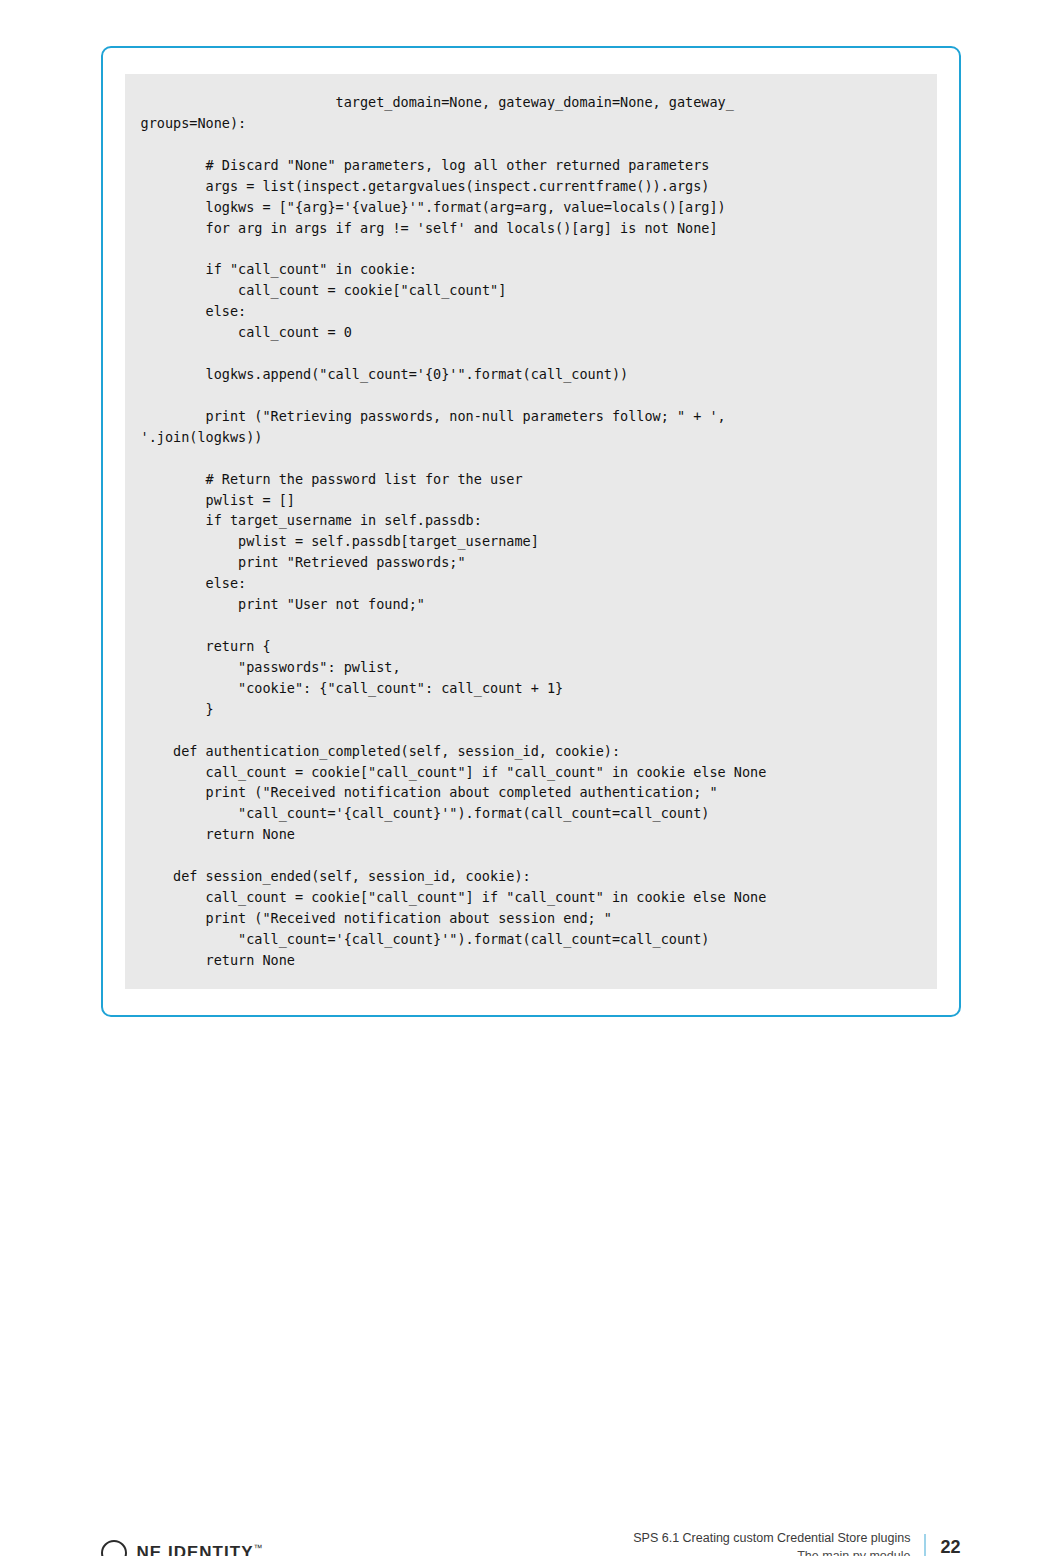target_domain=None, gateway_domain=None, gateway_
groups=None):

        # Discard "None" parameters, log all other returned parameters
        args = list(inspect.getargvalues(inspect.currentframe()).args)
        logkws = ["{arg}='{value}'".format(arg=arg, value=locals()[arg])
        for arg in args if arg != 'self' and locals()[arg] is not None]

        if "call_count" in cookie:
            call_count = cookie["call_count"]
        else:
            call_count = 0

        logkws.append("call_count='{0}'".format(call_count))

        print ("Retrieving passwords, non-null parameters follow; " + ',
'.join(logkws))

        # Return the password list for the user
        pwlist = []
        if target_username in self.passdb:
            pwlist = self.passdb[target_username]
            print "Retrieved passwords;"
        else:
            print "User not found;"

        return {
            "passwords": pwlist,
            "cookie": {"call_count": call_count + 1}
        }

    def authentication_completed(self, session_id, cookie):
        call_count = cookie["call_count"] if "call_count" in cookie else None
        print ("Received notification about completed authentication; "
            "call_count='{call_count}'").format(call_count=call_count)
        return None

    def session_ended(self, session_id, cookie):
        call_count = cookie["call_count"] if "call_count" in cookie else None
        print ("Received notification about session end; "
            "call_count='{call_count}'").format(call_count=call_count)
        return None
NE IDENTITY™
SPS 6.1 Creating custom Credential Store plugins
The main.py module
22